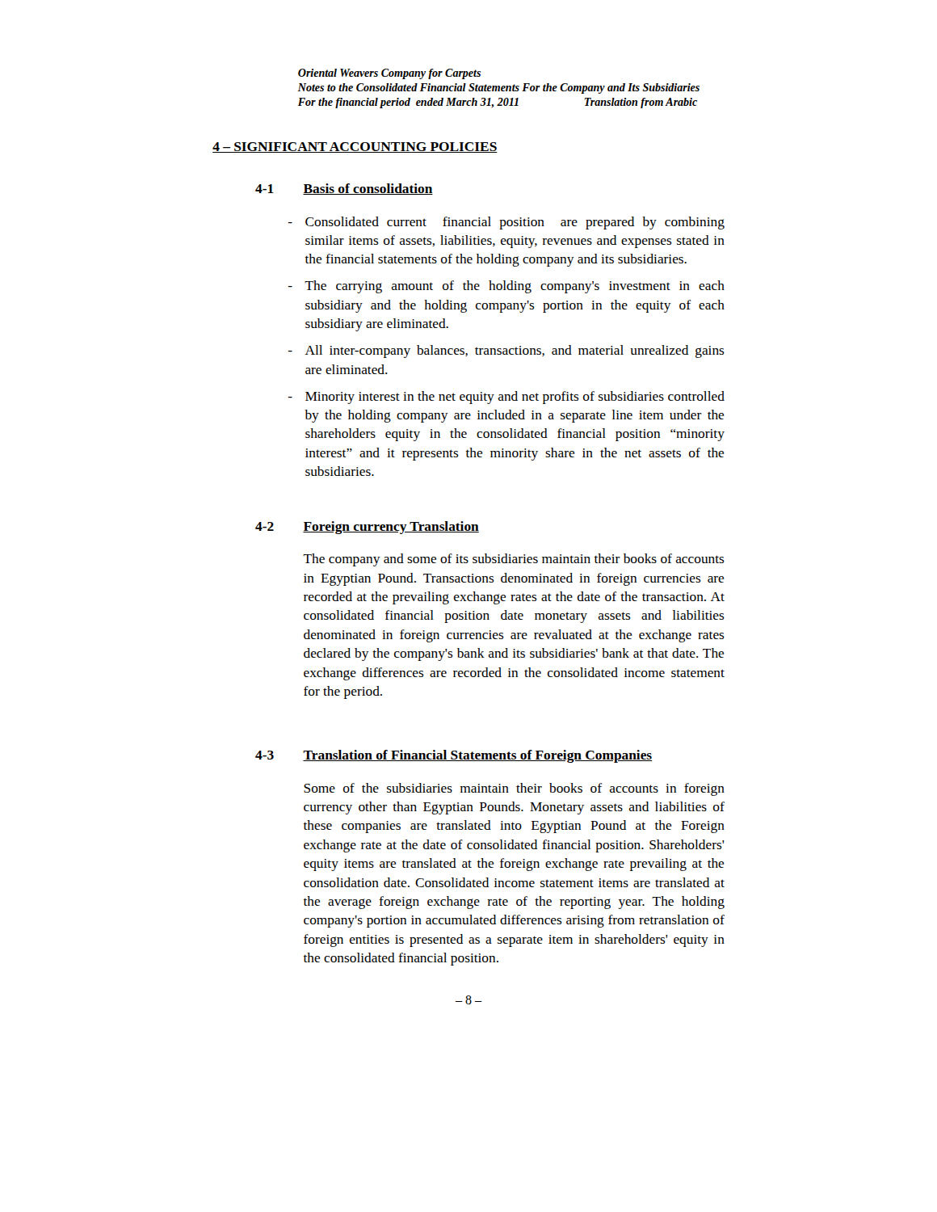Oriental Weavers Company for Carpets Notes to the Consolidated Financial Statements For the Company and Its Subsidiaries For the financial period ended March 31, 2011Translation from Arabic
4 – SIGNIFICANT ACCOUNTING POLICIES
4-1 Basis of consolidation
Consolidated current financial position are prepared by combining similar items of assets, liabilities, equity, revenues and expenses stated in the financial statements of the holding company and its subsidiaries.
The carrying amount of the holding company's investment in each subsidiary and the holding company's portion in the equity of each subsidiary are eliminated.
All inter-company balances, transactions, and material unrealized gains are eliminated.
Minority interest in the net equity and net profits of subsidiaries controlled by the holding company are included in a separate line item under the shareholders equity in the consolidated financial position “minority interest” and it represents the minority share in the net assets of the subsidiaries.
4-2 Foreign currency Translation
The company and some of its subsidiaries maintain their books of accounts in Egyptian Pound. Transactions denominated in foreign currencies are recorded at the prevailing exchange rates at the date of the transaction. At consolidated financial position date monetary assets and liabilities denominated in foreign currencies are revaluated at the exchange rates declared by the company's bank and its subsidiaries' bank at that date. The exchange differences are recorded in the consolidated income statement for the period.
4-3 Translation of Financial Statements of Foreign Companies
Some of the subsidiaries maintain their books of accounts in foreign currency other than Egyptian Pounds. Monetary assets and liabilities of these companies are translated into Egyptian Pound at the Foreign exchange rate at the date of consolidated financial position. Shareholders' equity items are translated at the foreign exchange rate prevailing at the consolidation date. Consolidated income statement items are translated at the average foreign exchange rate of the reporting year. The holding company's portion in accumulated differences arising from retranslation of foreign entities is presented as a separate item in shareholders' equity in the consolidated financial position.
– 8 –